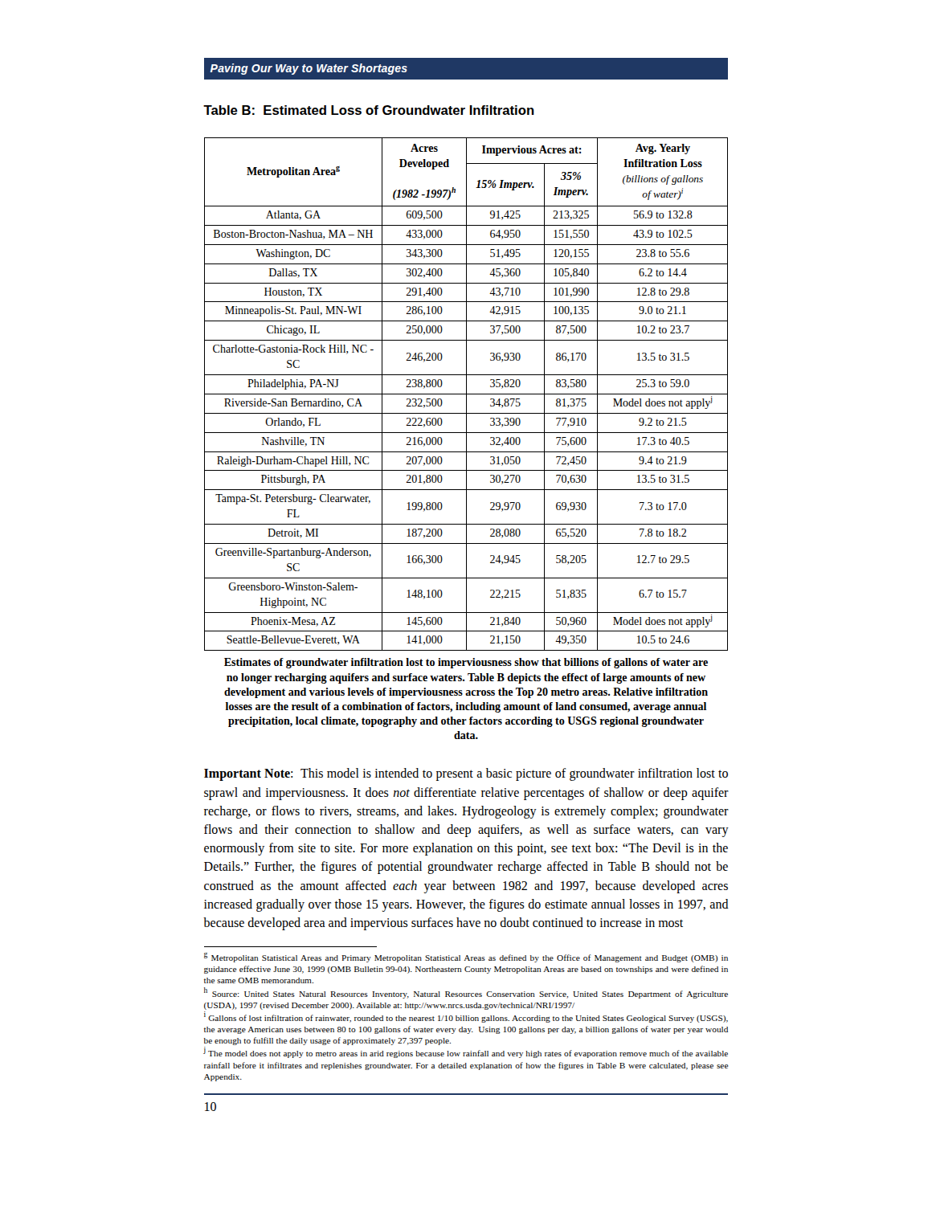Paving Our Way to Water Shortages
Table B: Estimated Loss of Groundwater Infiltration
| Metropolitan Area g | Acres Developed (1982 -1997) h | Impervious Acres at: | Avg. Yearly Infiltration Loss (billions of gallons of water) i |
| --- | --- | --- | --- |
| 15% Imperv. | 35% Imperv. |
| Atlanta, GA | 609,500 | 91,425 | 213,325 | 56.9 to 132.8 |
| Boston-Brocton-Nashua, MA – NH | 433,000 | 64,950 | 151,550 | 43.9 to 102.5 |
| Washington, DC | 343,300 | 51,495 | 120,155 | 23.8 to 55.6 |
| Dallas, TX | 302,400 | 45,360 | 105,840 | 6.2 to 14.4 |
| Houston, TX | 291,400 | 43,710 | 101,990 | 12.8 to 29.8 |
| Minneapolis-St. Paul, MN-WI | 286,100 | 42,915 | 100,135 | 9.0 to 21.1 |
| Chicago, IL | 250,000 | 37,500 | 87,500 | 10.2 to 23.7 |
| Charlotte-Gastonia-Rock Hill, NC - SC | 246,200 | 36,930 | 86,170 | 13.5 to 31.5 |
| Philadelphia, PA-NJ | 238,800 | 35,820 | 83,580 | 25.3 to 59.0 |
| Riverside-San Bernardino, CA | 232,500 | 34,875 | 81,375 | Model does not apply j |
| Orlando, FL | 222,600 | 33,390 | 77,910 | 9.2 to 21.5 |
| Nashville, TN | 216,000 | 32,400 | 75,600 | 17.3 to 40.5 |
| Raleigh-Durham-Chapel Hill, NC | 207,000 | 31,050 | 72,450 | 9.4 to 21.9 |
| Pittsburgh, PA | 201,800 | 30,270 | 70,630 | 13.5 to 31.5 |
| Tampa-St. Petersburg- Clearwater, FL | 199,800 | 29,970 | 69,930 | 7.3 to 17.0 |
| Detroit, MI | 187,200 | 28,080 | 65,520 | 7.8 to 18.2 |
| Greenville-Spartanburg-Anderson, SC | 166,300 | 24,945 | 58,205 | 12.7 to 29.5 |
| Greensboro-Winston-Salem-Highpoint, NC | 148,100 | 22,215 | 51,835 | 6.7 to 15.7 |
| Phoenix-Mesa, AZ | 145,600 | 21,840 | 50,960 | Model does not apply j |
| Seattle-Bellevue-Everett, WA | 141,000 | 21,150 | 49,350 | 10.5 to 24.6 |
Estimates of groundwater infiltration lost to imperviousness show that billions of gallons of water are no longer recharging aquifers and surface waters. Table B depicts the effect of large amounts of new development and various levels of imperviousness across the Top 20 metro areas. Relative infiltration losses are the result of a combination of factors, including amount of land consumed, average annual precipitation, local climate, topography and other factors according to USGS regional groundwater data.
Important Note: This model is intended to present a basic picture of groundwater infiltration lost to sprawl and imperviousness. It does not differentiate relative percentages of shallow or deep aquifer recharge, or flows to rivers, streams, and lakes. Hydrogeology is extremely complex; groundwater flows and their connection to shallow and deep aquifers, as well as surface waters, can vary enormously from site to site. For more explanation on this point, see text box: “The Devil is in the Details.” Further, the figures of potential groundwater recharge affected in Table B should not be construed as the amount affected each year between 1982 and 1997, because developed acres increased gradually over those 15 years. However, the figures do estimate annual losses in 1997, and because developed area and impervious surfaces have no doubt continued to increase in most
g Metropolitan Statistical Areas and Primary Metropolitan Statistical Areas as defined by the Office of Management and Budget (OMB) in guidance effective June 30, 1999 (OMB Bulletin 99-04). Northeastern County Metropolitan Areas are based on townships and were defined in the same OMB memorandum.
h Source: United States Natural Resources Inventory, Natural Resources Conservation Service, United States Department of Agriculture (USDA), 1997 (revised December 2000). Available at: http://www.nrcs.usda.gov/technical/NRI/1997/
i Gallons of lost infiltration of rainwater, rounded to the nearest 1/10 billion gallons. According to the United States Geological Survey (USGS), the average American uses between 80 to 100 gallons of water every day. Using 100 gallons per day, a billion gallons of water per year would be enough to fulfill the daily usage of approximately 27,397 people.
j The model does not apply to metro areas in arid regions because low rainfall and very high rates of evaporation remove much of the available rainfall before it infiltrates and replenishes groundwater. For a detailed explanation of how the figures in Table B were calculated, please see Appendix.
10